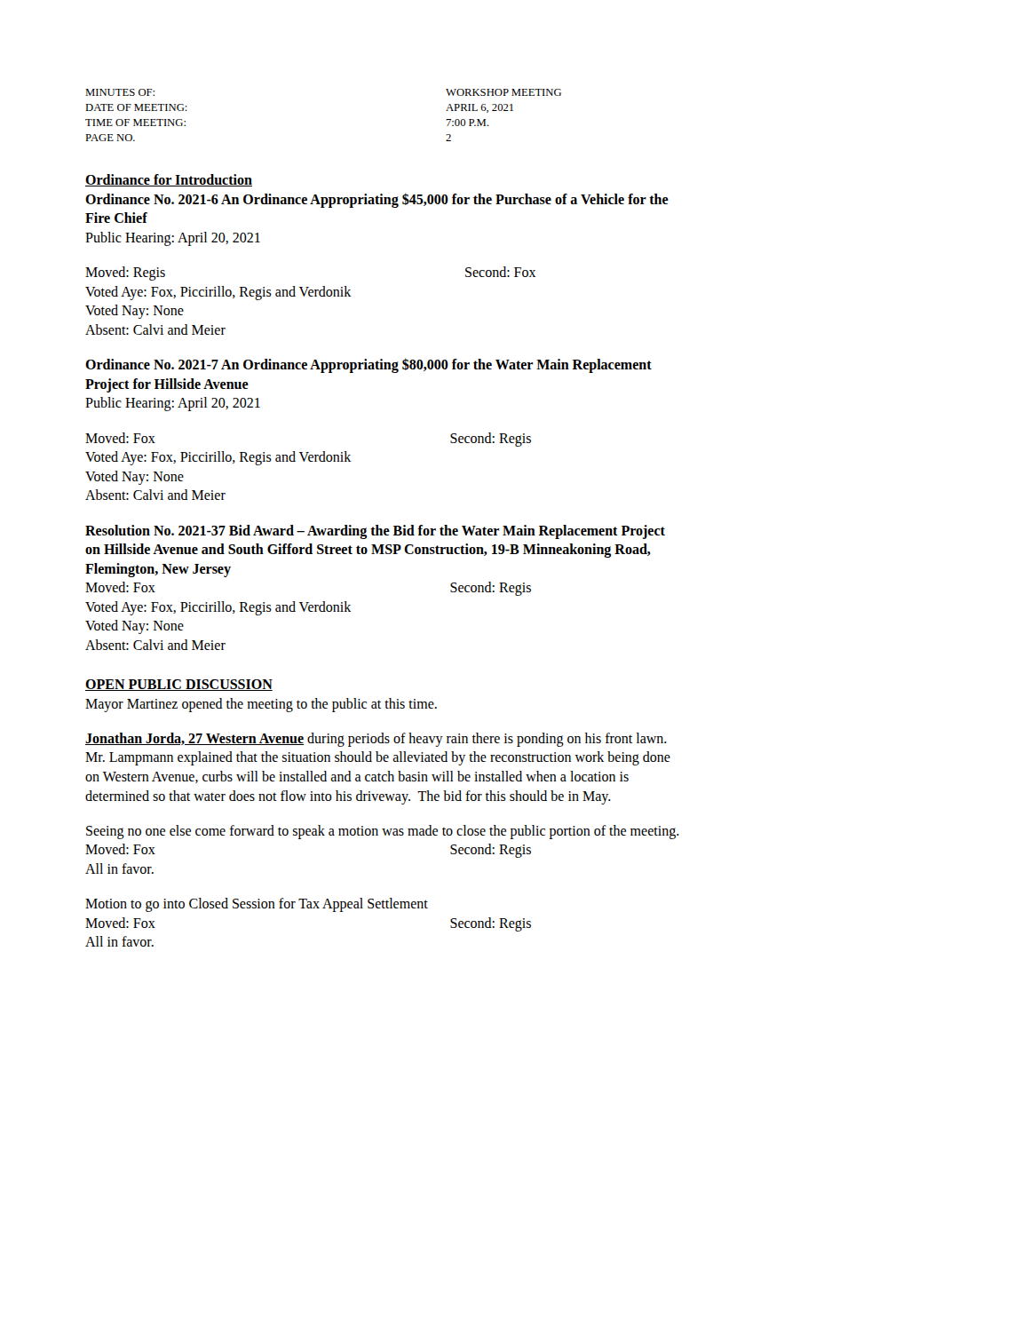| MINUTES OF: | WORKSHOP MEETING |
| DATE OF MEETING: | APRIL 6, 2021 |
| TIME OF MEETING: | 7:00 P.M. |
| PAGE NO. | 2 |
Ordinance for Introduction
Ordinance No. 2021-6 An Ordinance Appropriating $45,000 for the Purchase of a Vehicle for the Fire Chief
Public Hearing: April 20, 2021
| Moved: Regis | Second: Fox |
Voted Aye: Fox, Piccirillo, Regis and Verdonik
Voted Nay: None
Absent: Calvi and Meier
Ordinance No. 2021-7 An Ordinance Appropriating $80,000 for the Water Main Replacement Project for Hillside Avenue
Public Hearing: April 20, 2021
| Moved: Fox | Second: Regis |
Voted Aye: Fox, Piccirillo, Regis and Verdonik
Voted Nay: None
Absent: Calvi and Meier
Resolution No. 2021-37 Bid Award – Awarding the Bid for the Water Main Replacement Project on Hillside Avenue and South Gifford Street to MSP Construction, 19-B Minneakoning Road, Flemington, New Jersey
| Moved: Fox | Second: Regis |
Voted Aye: Fox, Piccirillo, Regis and Verdonik
Voted Nay: None
Absent: Calvi and Meier
OPEN PUBLIC DISCUSSION
Mayor Martinez opened the meeting to the public at this time.
Jonathan Jorda, 27 Western Avenue during periods of heavy rain there is ponding on his front lawn. Mr. Lampmann explained that the situation should be alleviated by the reconstruction work being done on Western Avenue, curbs will be installed and a catch basin will be installed when a location is determined so that water does not flow into his driveway. The bid for this should be in May.
Seeing no one else come forward to speak a motion was made to close the public portion of the meeting.
| Moved: Fox | Second: Regis |
All in favor.
Motion to go into Closed Session for Tax Appeal Settlement
| Moved: Fox | Second: Regis |
All in favor.